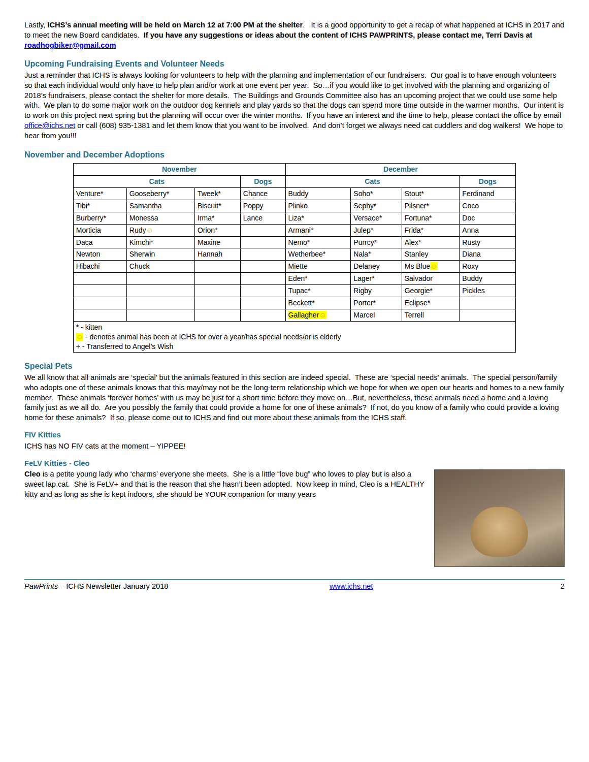Lastly, ICHS’s annual meeting will be held on March 12 at 7:00 PM at the shelter. It is a good opportunity to get a recap of what happened at ICHS in 2017 and to meet the new Board candidates. If you have any suggestions or ideas about the content of ICHS PAWPRINTS, please contact me, Terri Davis at roadhogbiker@gmail.com
Upcoming Fundraising Events and Volunteer Needs
Just a reminder that ICHS is always looking for volunteers to help with the planning and implementation of our fundraisers. Our goal is to have enough volunteers so that each individual would only have to help plan and/or work at one event per year. So…if you would like to get involved with the planning and organizing of 2018’s fundraisers, please contact the shelter for more details. The Buildings and Grounds Committee also has an upcoming project that we could use some help with. We plan to do some major work on the outdoor dog kennels and play yards so that the dogs can spend more time outside in the warmer months. Our intent is to work on this project next spring but the planning will occur over the winter months. If you have an interest and the time to help, please contact the office by email office@ichs.net or call (608) 935-1381 and let them know that you want to be involved. And don’t forget we always need cat cuddlers and dog walkers! We hope to hear from you!!!
November and December Adoptions
| November | December |
| --- | --- |
| Cats | Dogs | Cats | Dogs |
| Venture* | Gooseberry* | Tweek* | Chance | Buddy | Soho* | Stout* | Ferdinand |
| Tibi* | Samantha | Biscuit* | Poppy | Plinko | Sephy* | Pilsner* | Coco |
| Burberry* | Monessa | Irma* | Lance | Liza* | Versace* | Fortuna* | Doc |
| Morticia | Rudy ☺ | Orion* | | Armani* | Julep* | Frida* | Anna |
| Daca | Kimchi* | Maxine | | Nemo* | Purrcy* | Alex* | Rusty |
| Newton | Sherwin | Hannah | | Wetherbee* | Nala* | Stanley | Diana |
| Hibachi | Chuck | | | Miette | Delaney | Ms Blue ☺ | Roxy |
| | | | | Eden* | Lager* | Salvador | Buddy |
| | | | | Tupac* | Rigby | Georgie* | Pickles |
| | | | | Beckett* | Porter* | Eclipse* | |
| | | | | Gallagher ☺ | Marcel | Terrell | |
| * - kitten ☺ - denotes animal has been at ICHS for over a year/has special needs/or is elderly + - Transferred to Angel’s Wish |
Special Pets
We all know that all animals are ‘special’ but the animals featured in this section are indeed special. These are ‘special needs’ animals. The special person/family who adopts one of these animals knows that this may/may not be the long-term relationship which we hope for when we open our hearts and homes to a new family member. These animals ‘forever homes’ with us may be just for a short time before they move on…But, nevertheless, these animals need a home and a loving family just as we all do. Are you possibly the family that could provide a home for one of these animals? If not, do you know of a family who could provide a loving home for these animals? If so, please come out to ICHS and find out more about these animals from the ICHS staff.
FIV Kitties
ICHS has NO FIV cats at the moment – YIPPEE!
FeLV Kitties - Cleo
Cleo is a petite young lady who ‘charms’ everyone she meets. She is a little “love bug” who loves to play but is also a sweet lap cat. She is FeLV+ and that is the reason that she hasn’t been adopted. Now keep in mind, Cleo is a HEALTHY kitty and as long as she is kept indoors, she should be YOUR companion for many years
PawPrints – ICHS Newsletter January 2018 www.ichs.net 2